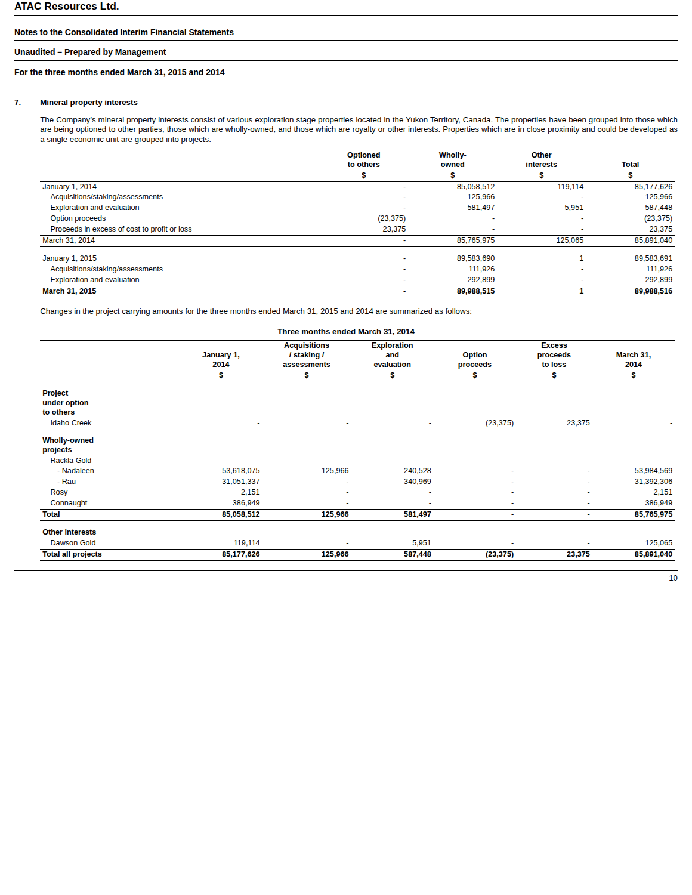ATAC Resources Ltd.
Notes to the Consolidated Interim Financial Statements
Unaudited – Prepared by Management
For the three months ended March 31, 2015 and 2014
7. Mineral property interests
The Company’s mineral property interests consist of various exploration stage properties located in the Yukon Territory, Canada. The properties have been grouped into those which are being optioned to other parties, those which are wholly-owned, and those which are royalty or other interests. Properties which are in close proximity and could be developed as a single economic unit are grouped into projects.
| | Optioned to others | Wholly- owned | Other interests | Total |
| | $ | $ | $ | $ |
| January 1, 2014 | - | 85,058,512 | 119,114 | 85,177,626 |
| Acquisitions/staking/assessments | - | 125,966 | - | 125,966 |
| Exploration and evaluation | - | 581,497 | 5,951 | 587,448 |
| Option proceeds | (23,375) | - | - | (23,375) |
| Proceeds in excess of cost to profit or loss | 23,375 | - | - | 23,375 |
| March 31, 2014 | - | 85,765,975 | 125,065 | 85,891,040 |
| January 1, 2015 | - | 89,583,690 | 1 | 89,583,691 |
| Acquisitions/staking/assessments | - | 111,926 | - | 111,926 |
| Exploration and evaluation | - | 292,899 | - | 292,899 |
| March 31, 2015 | - | 89,988,515 | 1 | 89,988,516 |
Changes in the project carrying amounts for the three months ended March 31, 2015 and 2014 are summarized as follows:
Three months ended March 31, 2014
| | January 1, 2014 | Acquisitions / staking / assessments | Exploration and evaluation | Option proceeds | Excess proceeds to loss | March 31, 2014 |
| | $ | $ | $ | $ | $ | $ |
| Project under option to others | |
| Idaho Creek | - | - | - | (23,375) | 23,375 | - |
| Wholly-owned projects | |
| Rackla Gold | |
| - Nadaleen | 53,618,075 | 125,966 | 240,528 | - | - | 53,984,569 |
| - Rau | 31,051,337 | - | 340,969 | - | - | 31,392,306 |
| Rosy | 2,151 | - | - | - | - | 2,151 |
| Connaught | 386,949 | - | - | - | - | 386,949 |
| Total | 85,058,512 | 125,966 | 581,497 | - | - | 85,765,975 |
| Other interests | |
| Dawson Gold | 119,114 | - | 5,951 | - | - | 125,065 |
| Total all projects | 85,177,626 | 125,966 | 587,448 | (23,375) | 23,375 | 85,891,040 |
10